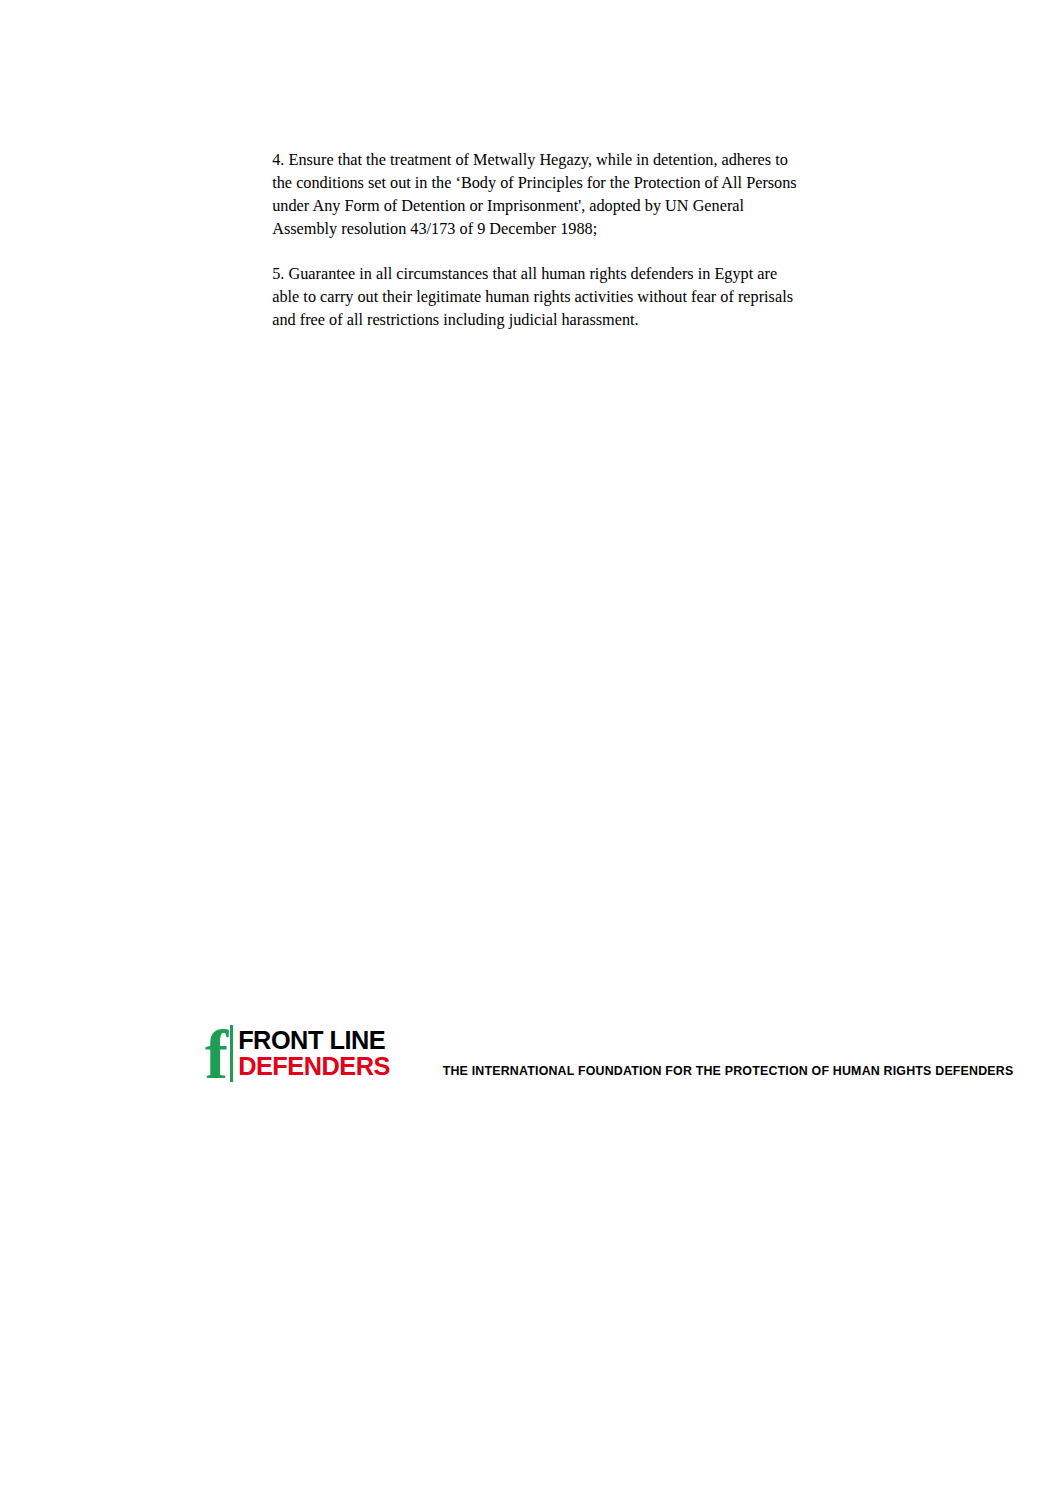4. Ensure that the treatment of Metwally Hegazy, while in detention, adheres to the conditions set out in the ‘Body of Principles for the Protection of All Persons under Any Form of Detention or Imprisonment', adopted by UN General Assembly resolution 43/173 of 9 December 1988;
5. Guarantee in all circumstances that all human rights defenders in Egypt are able to carry out their legitimate human rights activities without fear of reprisals and free of all restrictions including judicial harassment.
f FRONT LINE DEFENDERS
THE INTERNATIONAL FOUNDATION FOR THE PROTECTION OF HUMAN RIGHTS DEFENDERS